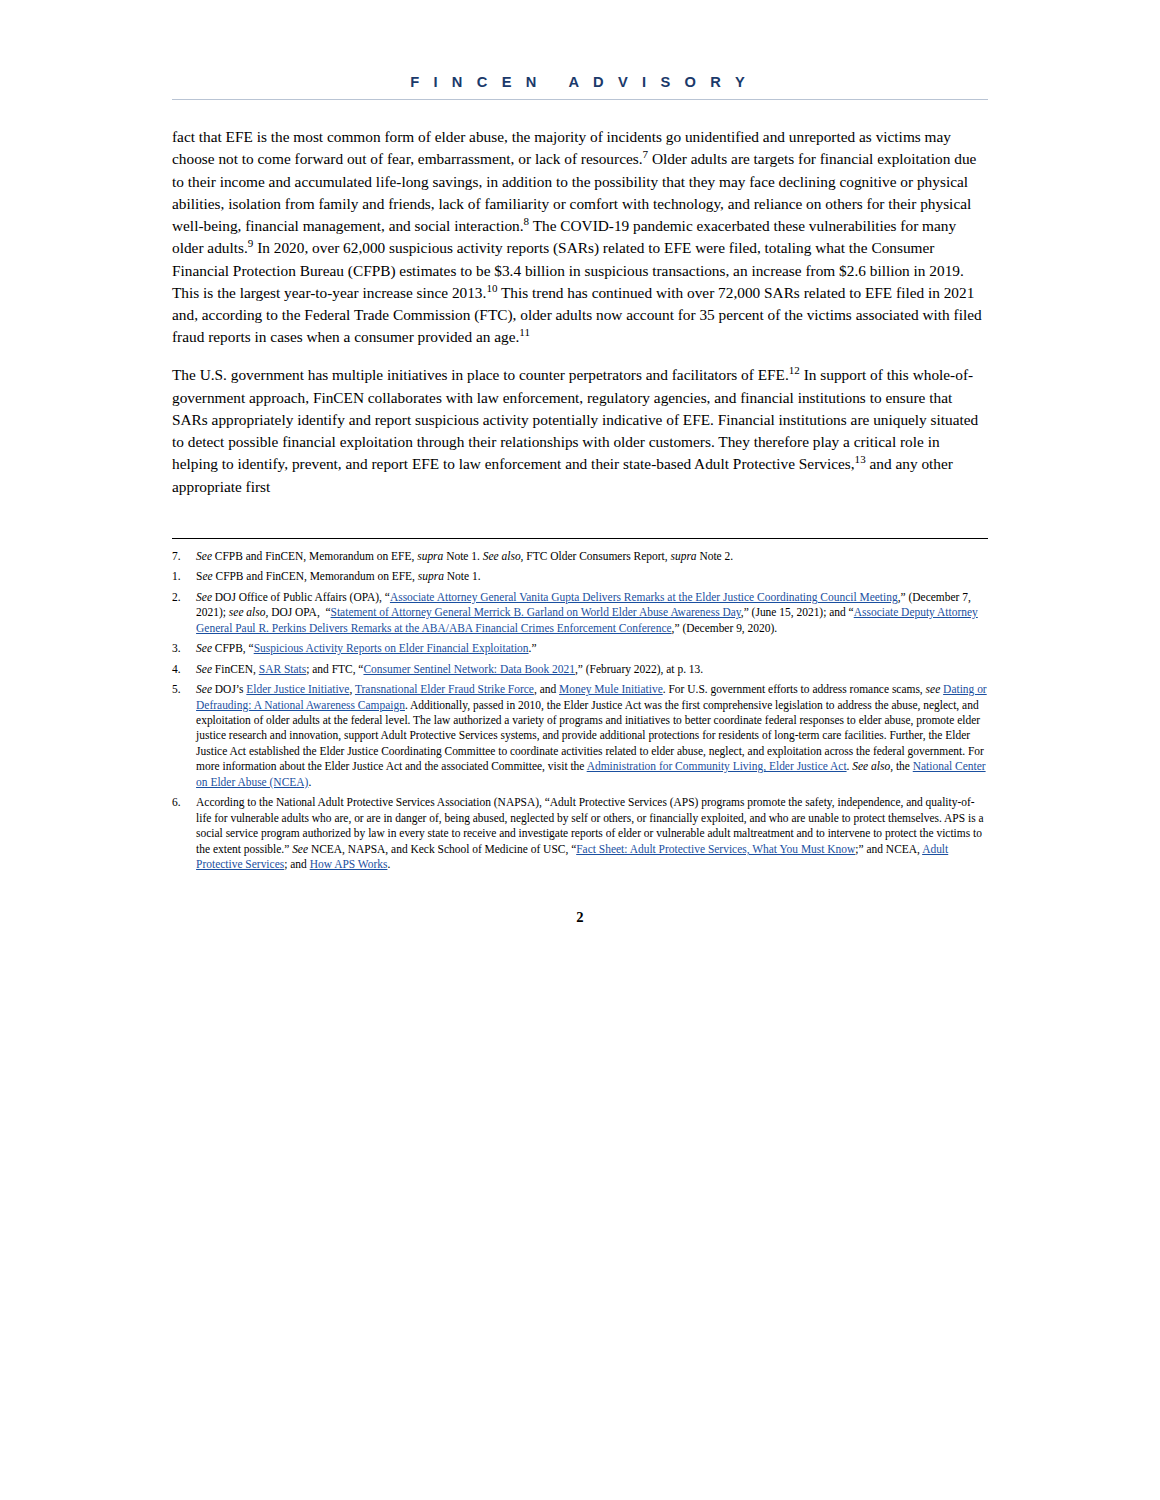F I N C E N A D V I S O R Y
fact that EFE is the most common form of elder abuse, the majority of incidents go unidentified and unreported as victims may choose not to come forward out of fear, embarrassment, or lack of resources.7 Older adults are targets for financial exploitation due to their income and accumulated life-long savings, in addition to the possibility that they may face declining cognitive or physical abilities, isolation from family and friends, lack of familiarity or comfort with technology, and reliance on others for their physical well-being, financial management, and social interaction.8 The COVID-19 pandemic exacerbated these vulnerabilities for many older adults.9 In 2020, over 62,000 suspicious activity reports (SARs) related to EFE were filed, totaling what the Consumer Financial Protection Bureau (CFPB) estimates to be $3.4 billion in suspicious transactions, an increase from $2.6 billion in 2019. This is the largest year-to-year increase since 2013.10 This trend has continued with over 72,000 SARs related to EFE filed in 2021 and, according to the Federal Trade Commission (FTC), older adults now account for 35 percent of the victims associated with filed fraud reports in cases when a consumer provided an age.11
The U.S. government has multiple initiatives in place to counter perpetrators and facilitators of EFE.12 In support of this whole-of-government approach, FinCEN collaborates with law enforcement, regulatory agencies, and financial institutions to ensure that SARs appropriately identify and report suspicious activity potentially indicative of EFE. Financial institutions are uniquely situated to detect possible financial exploitation through their relationships with older customers. They therefore play a critical role in helping to identify, prevent, and report EFE to law enforcement and their state-based Adult Protective Services,13 and any other appropriate first
See CFPB and FinCEN, Memorandum on EFE, supra Note 1. See also, FTC Older Consumers Report, supra Note 2.
See CFPB and FinCEN, Memorandum on EFE, supra Note 1.
See DOJ Office of Public Affairs (OPA), “Associate Attorney General Vanita Gupta Delivers Remarks at the Elder Justice Coordinating Council Meeting,” (December 7, 2021); see also, DOJ OPA, “Statement of Attorney General Merrick B. Garland on World Elder Abuse Awareness Day,” (June 15, 2021); and “Associate Deputy Attorney General Paul R. Perkins Delivers Remarks at the ABA/ABA Financial Crimes Enforcement Conference,” (December 9, 2020).
See CFPB, “Suspicious Activity Reports on Elder Financial Exploitation.”
See FinCEN, SAR Stats; and FTC, “Consumer Sentinel Network: Data Book 2021,” (February 2022), at p. 13.
See DOJ’s Elder Justice Initiative, Transnational Elder Fraud Strike Force, and Money Mule Initiative. For U.S. government efforts to address romance scams, see Dating or Defrauding: A National Awareness Campaign. Additionally, passed in 2010, the Elder Justice Act was the first comprehensive legislation to address the abuse, neglect, and exploitation of older adults at the federal level. The law authorized a variety of programs and initiatives to better coordinate federal responses to elder abuse, promote elder justice research and innovation, support Adult Protective Services systems, and provide additional protections for residents of long-term care facilities. Further, the Elder Justice Act established the Elder Justice Coordinating Committee to coordinate activities related to elder abuse, neglect, and exploitation across the federal government. For more information about the Elder Justice Act and the associated Committee, visit the Administration for Community Living, Elder Justice Act. See also, the National Center on Elder Abuse (NCEA).
According to the National Adult Protective Services Association (NAPSA), “Adult Protective Services (APS) programs promote the safety, independence, and quality-of-life for vulnerable adults who are, or are in danger of, being abused, neglected by self or others, or financially exploited, and who are unable to protect themselves. APS is a social service program authorized by law in every state to receive and investigate reports of elder or vulnerable adult maltreatment and to intervene to protect the victims to the extent possible.” See NCEA, NAPSA, and Keck School of Medicine of USC, “Fact Sheet: Adult Protective Services, What You Must Know;” and NCEA, Adult Protective Services; and How APS Works.
2